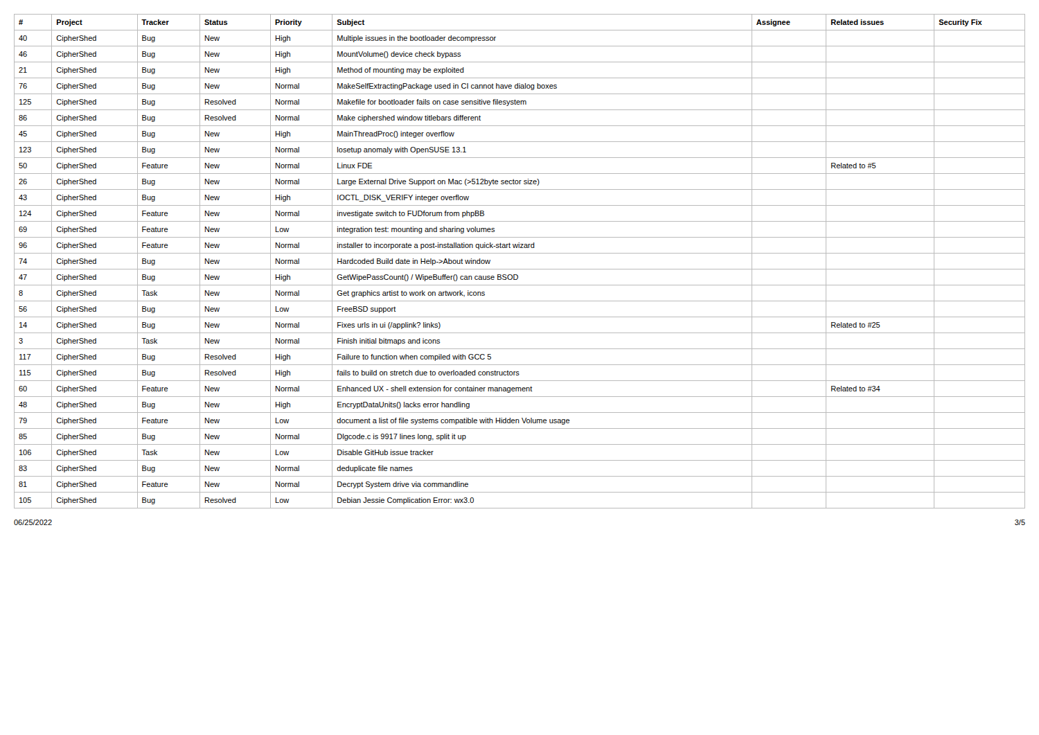| # | Project | Tracker | Status | Priority | Subject | Assignee | Related issues | Security Fix |
| --- | --- | --- | --- | --- | --- | --- | --- | --- |
| 40 | CipherShed | Bug | New | High | Multiple issues in the bootloader decompressor | | | |
| 46 | CipherShed | Bug | New | High | MountVolume() device check bypass | | | |
| 21 | CipherShed | Bug | New | High | Method of mounting may be exploited | | | |
| 76 | CipherShed | Bug | New | Normal | MakeSelfExtractingPackage used in CI cannot have dialog boxes | | | |
| 125 | CipherShed | Bug | Resolved | Normal | Makefile for bootloader fails on case sensitive filesystem | | | |
| 86 | CipherShed | Bug | Resolved | Normal | Make ciphershed window titlebars different | | | |
| 45 | CipherShed | Bug | New | High | MainThreadProc() integer overflow | | | |
| 123 | CipherShed | Bug | New | Normal | losetup anomaly with OpenSUSE 13.1 | | | |
| 50 | CipherShed | Feature | New | Normal | Linux FDE | | Related to #5 | |
| 26 | CipherShed | Bug | New | Normal | Large External Drive Support on Mac (>512byte sector size) | | | |
| 43 | CipherShed | Bug | New | High | IOCTL_DISK_VERIFY integer overflow | | | |
| 124 | CipherShed | Feature | New | Normal | investigate switch to FUDforum from phpBB | | | |
| 69 | CipherShed | Feature | New | Low | integration test: mounting and sharing volumes | | | |
| 96 | CipherShed | Feature | New | Normal | installer to incorporate a post-installation quick-start wizard | | | |
| 74 | CipherShed | Bug | New | Normal | Hardcoded Build date in Help->About window | | | |
| 47 | CipherShed | Bug | New | High | GetWipePassCount() / WipeBuffer() can cause BSOD | | | |
| 8 | CipherShed | Task | New | Normal | Get graphics artist to work on artwork, icons | | | |
| 56 | CipherShed | Bug | New | Low | FreeBSD support | | | |
| 14 | CipherShed | Bug | New | Normal | Fixes urls in ui (/applink? links) | | Related to #25 | |
| 3 | CipherShed | Task | New | Normal | Finish initial bitmaps and icons | | | |
| 117 | CipherShed | Bug | Resolved | High | Failure to function when compiled with GCC 5 | | | |
| 115 | CipherShed | Bug | Resolved | High | fails to build on stretch due to overloaded constructors | | | |
| 60 | CipherShed | Feature | New | Normal | Enhanced UX - shell extension for container management | | Related to #34 | |
| 48 | CipherShed | Bug | New | High | EncryptDataUnits() lacks error handling | | | |
| 79 | CipherShed | Feature | New | Low | document a list of file systems compatible with Hidden Volume usage | | | |
| 85 | CipherShed | Bug | New | Normal | Dlgcode.c is 9917 lines long, split it up | | | |
| 106 | CipherShed | Task | New | Low | Disable GitHub issue tracker | | | |
| 83 | CipherShed | Bug | New | Normal | deduplicate file names | | | |
| 81 | CipherShed | Feature | New | Normal | Decrypt System drive via commandline | | | |
| 105 | CipherShed | Bug | Resolved | Low | Debian Jessie Complication Error: wx3.0 | | | |
06/25/2022 3/5